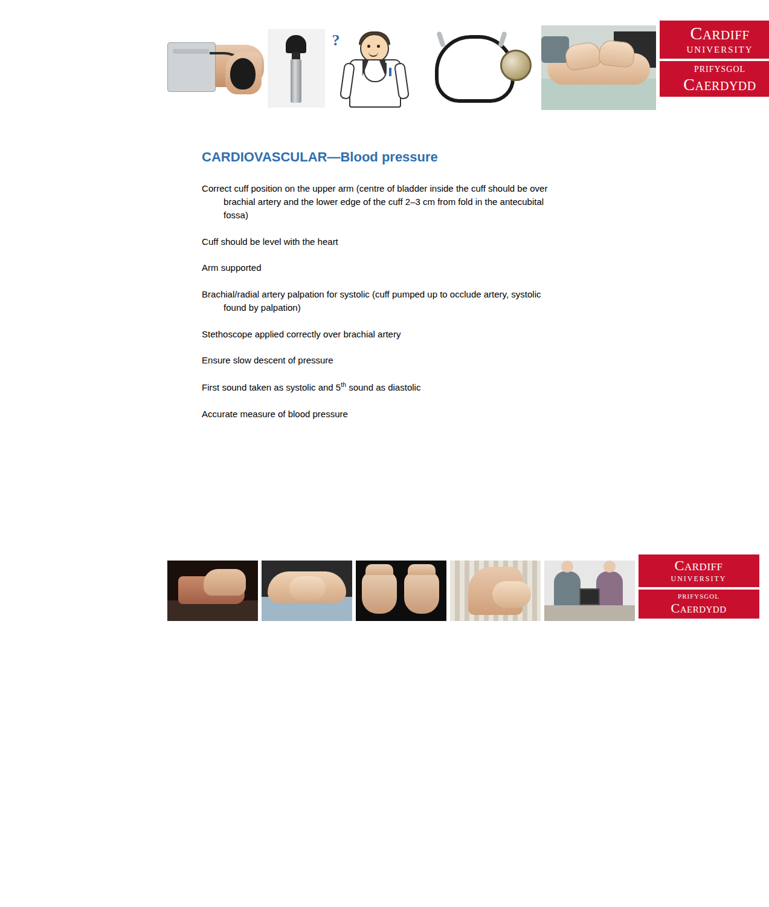?
Cardiff UNIVERSITY
PRIFYSGOL Caerdydd
CARDIOVASCULAR—Blood pressure
Correct cuff position on the upper arm (centre of bladder inside the cuff should be over brachial artery and the lower edge of the cuff 2–3 cm from fold in the antecubital fossa)
Cuff should be level with the heart
Arm supported
Brachial/radial artery palpation for systolic (cuff pumped up to occlude artery, systolic found by palpation)
Stethoscope applied correctly over brachial artery
Ensure slow descent of pressure
First sound taken as systolic and 5th sound as diastolic
Accurate measure of blood pressure
Cardiff UNIVERSITY
PRIFYSGOL Caerdydd